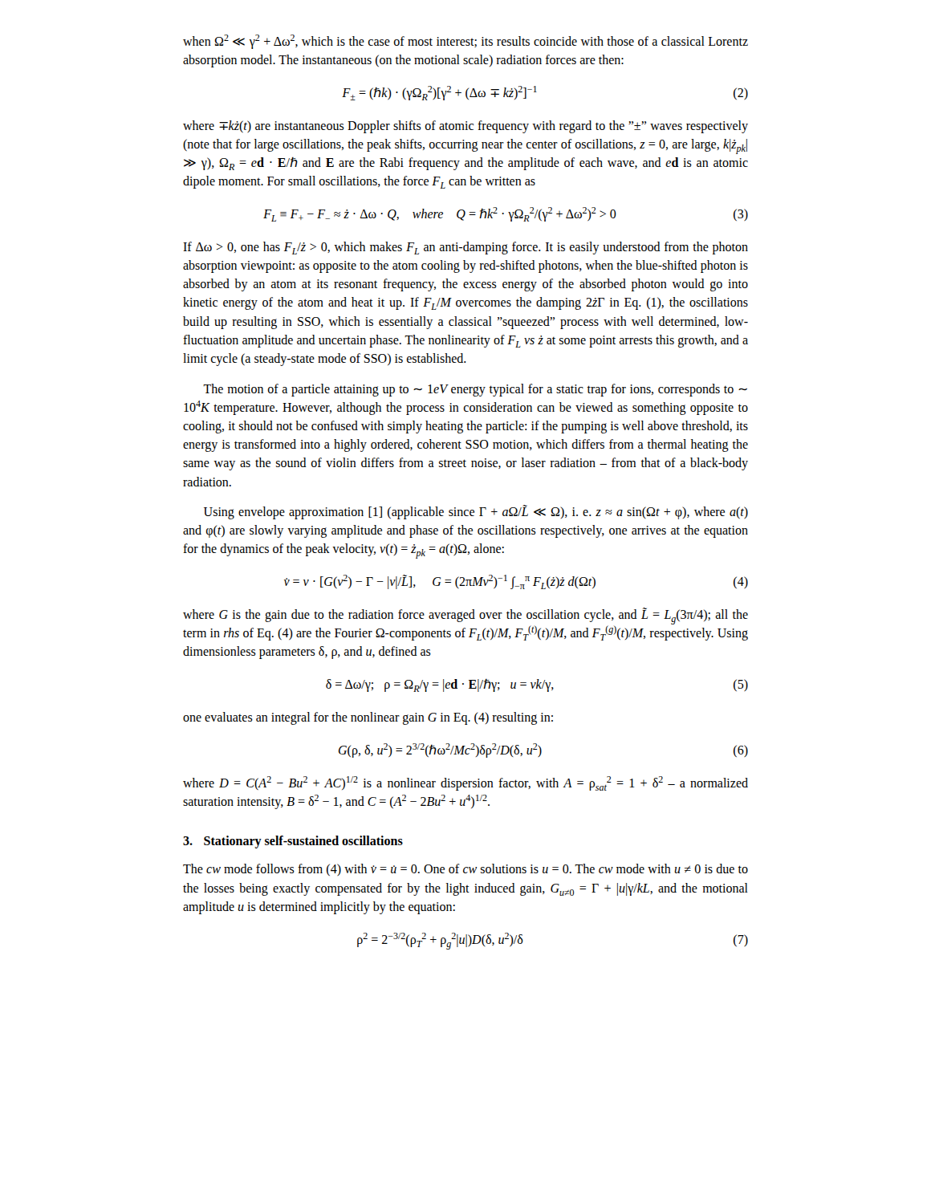when Ω2 ≪ γ2 + Δω2, which is the case of most interest; its results coincide with those of a classical Lorentz absorption model. The instantaneous (on the motional scale) radiation forces are then:
F± = (ℏk) · (γΩR2)[γ2 + (Δω ∓ kż)2]−1
(2)
where ∓kż(t) are instantaneous Doppler shifts of atomic frequency with regard to the ”±” waves respectively (note that for large oscillations, the peak shifts, occurring near the center of oscillations, z = 0, are large, k|żpk| ≫ γ), ΩR = ed · E/ℏ and E are the Rabi frequency and the amplitude of each wave, and ed is an atomic dipole moment. For small oscillations, the force FL can be written as
FL ≡ F+ − F− ≈ ż · Δω · Q, where Q = ℏk2 · γΩR2/(γ2 + Δω2)2 > 0
(3)
If Δω > 0, one has FL/ż > 0, which makes FL an anti-damping force. It is easily understood from the photon absorption viewpoint: as opposite to the atom cooling by red-shifted photons, when the blue-shifted photon is absorbed by an atom at its resonant frequency, the excess energy of the absorbed photon would go into kinetic energy of the atom and heat it up. If FL/M overcomes the damping 2ż Γ in Eq. (1), the oscillations build up resulting in SSO, which is essentially a classical ”squeezed” process with well determined, low-fluctuation amplitude and uncertain phase. The nonlinearity of FL vs ż at some point arrests this growth, and a limit cycle (a steady-state mode of SSO) is established.
The motion of a particle attaining up to ∼ 1eV energy typical for a static trap for ions, corresponds to ∼ 104K temperature. However, although the process in consideration can be viewed as something opposite to cooling, it should not be confused with simply heating the particle: if the pumping is well above threshold, its energy is transformed into a highly ordered, coherent SSO motion, which differs from a thermal heating the same way as the sound of violin differs from a street noise, or laser radiation – from that of a black-body radiation.
Using envelope approximation [1] (applicable since Γ + a Ω/L̃ ≪ Ω), i. e. z ≈ a sin(Ωt + φ), where a(t) and φ(t) are slowly varying amplitude and phase of the oscillations respectively, one arrives at the equation for the dynamics of the peak velocity, v(t) = żpk = a(t)Ω, alone:
v̇ = v · [G(v2) − Γ − |v|/L̃], G = (2πMv2)−1 ∫−ππ FL(ż)ż d(Ωt)
(4)
where G is the gain due to the radiation force averaged over the oscillation cycle, and L̃ = Lg(3π/4); all the term in rhs of Eq. (4) are the Fourier Ω-components of FL(t)/M, FT(t)(t)/M, and FT(g)(t)/M, respectively. Using dimensionless parameters δ, ρ, and u, defined as
δ = Δω/γ; ρ = ΩR/γ = |ed · E|/ℏγ; u = vk/γ,
(5)
one evaluates an integral for the nonlinear gain G in Eq. (4) resulting in:
G(ρ, δ, u2) = 23/2(ℏω2/Mc2)δρ2/D(δ, u2)
(6)
where D = C(A2 − Bu2 + AC)1/2 is a nonlinear dispersion factor, with A = ρsat2 = 1 + δ2 – a normalized saturation intensity, B = δ2 − 1, and C = (A2 − 2Bu2 + u4)1/2.
3. Stationary self-sustained oscillations
The cw mode follows from (4) with v̇ = u̇ = 0. One of cw solutions is u = 0. The cw mode with u ≠ 0 is due to the losses being exactly compensated for by the light induced gain, Gu≠0 = Γ + |u|γ/kL, and the motional amplitude u is determined implicitly by the equation:
ρ2 = 2−3/2(ρT2 + ρg2|u|)D(δ, u2)/δ
(7)